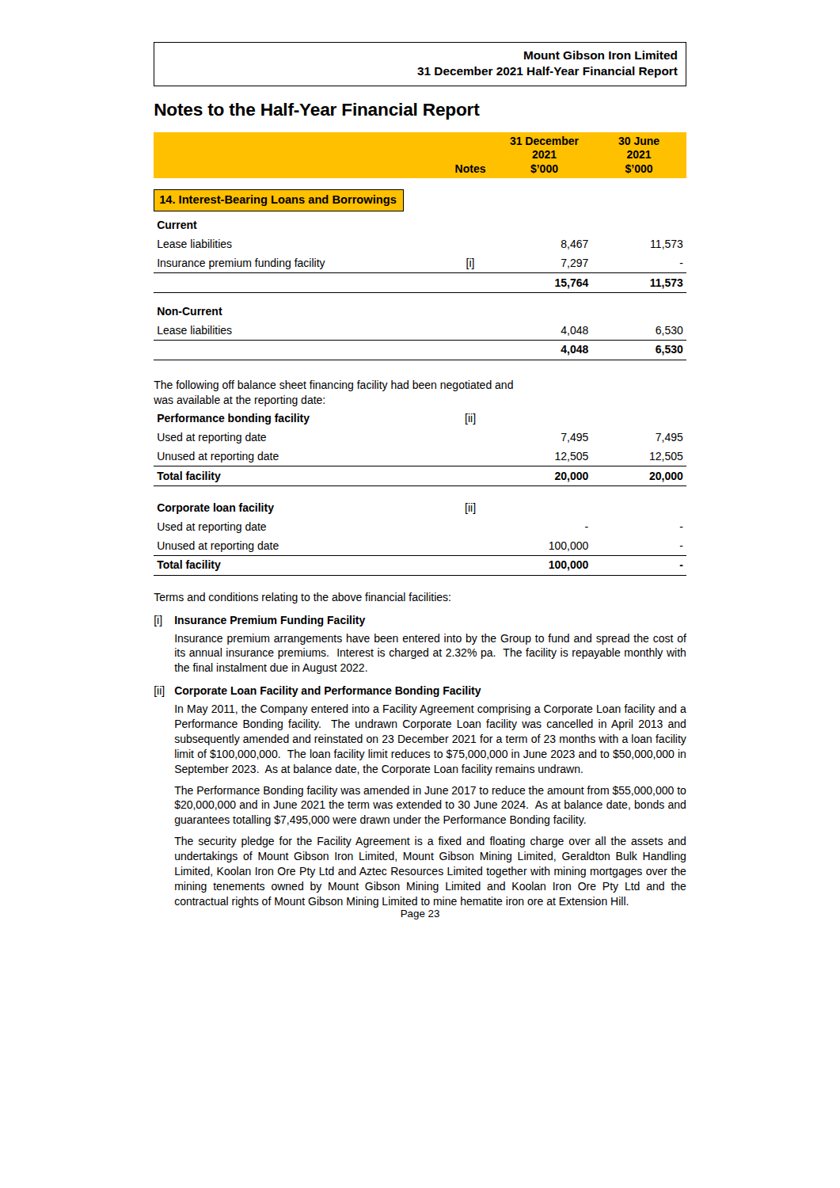Mount Gibson Iron Limited
31 December 2021 Half-Year Financial Report
Notes to the Half-Year Financial Report
| | Notes | 31 December 2021 $’000 | 30 June 2021 $’000 |
14. Interest-Bearing Loans and Borrowings
| Current | | | |
| Lease liabilities | | 8,467 | 11,573 |
| Insurance premium funding facility | [i] | 7,297 | - |
| | | 15,764 | 11,573 |
| Non-Current | | | |
| Lease liabilities | | 4,048 | 6,530 |
| | | 4,048 | 6,530 |
The following off balance sheet financing facility had been negotiated and
was available at the reporting date:
| Performance bonding facility | [ii] | | |
| Used at reporting date | | 7,495 | 7,495 |
| Unused at reporting date | | 12,505 | 12,505 |
| Total facility | | 20,000 | 20,000 |
| Corporate loan facility | [ii] | | |
| Used at reporting date | | - | - |
| Unused at reporting date | | 100,000 | - |
| Total facility | | 100,000 | - |
Terms and conditions relating to the above financial facilities:
[i] Insurance Premium Funding Facility
Insurance premium arrangements have been entered into by the Group to fund and spread the cost of its annual insurance premiums. Interest is charged at 2.32% pa. The facility is repayable monthly with the final instalment due in August 2022.
[ii] Corporate Loan Facility and Performance Bonding Facility
In May 2011, the Company entered into a Facility Agreement comprising a Corporate Loan facility and a Performance Bonding facility. The undrawn Corporate Loan facility was cancelled in April 2013 and subsequently amended and reinstated on 23 December 2021 for a term of 23 months with a loan facility limit of $100,000,000. The loan facility limit reduces to $75,000,000 in June 2023 and to $50,000,000 in September 2023. As at balance date, the Corporate Loan facility remains undrawn.
The Performance Bonding facility was amended in June 2017 to reduce the amount from $55,000,000 to $20,000,000 and in June 2021 the term was extended to 30 June 2024. As at balance date, bonds and guarantees totalling $7,495,000 were drawn under the Performance Bonding facility.
The security pledge for the Facility Agreement is a fixed and floating charge over all the assets and undertakings of Mount Gibson Iron Limited, Mount Gibson Mining Limited, Geraldton Bulk Handling Limited, Koolan Iron Ore Pty Ltd and Aztec Resources Limited together with mining mortgages over the mining tenements owned by Mount Gibson Mining Limited and Koolan Iron Ore Pty Ltd and the contractual rights of Mount Gibson Mining Limited to mine hematite iron ore at Extension Hill.
Page 23